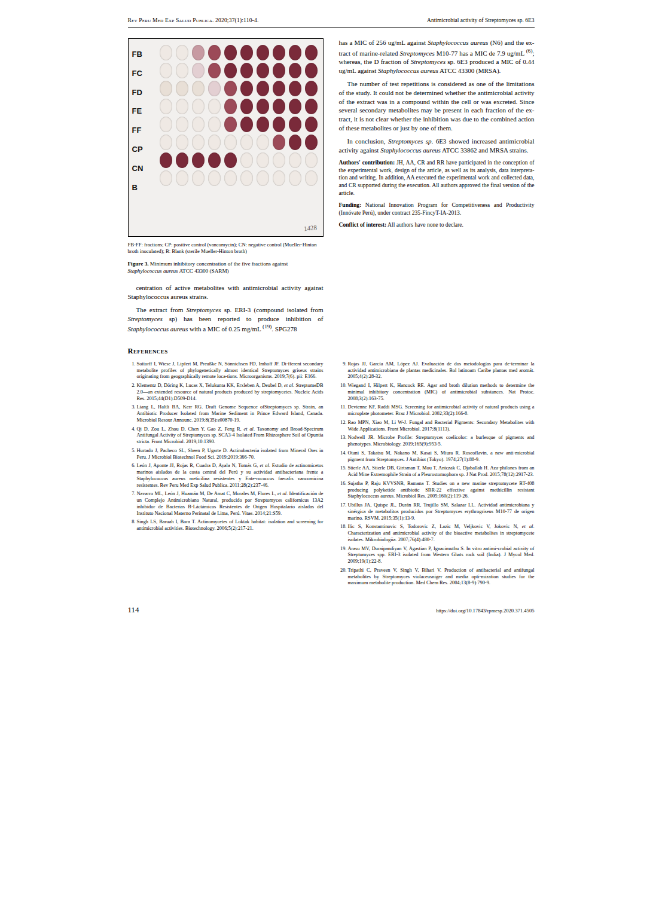Rev Peru Med Exp Salud Publica. 2020;37(1):110-4.
Antimicrobial activity of Streptomyces sp. 6E3
FB
FC
FD
FE
FF
CP
CN
B
1428
FB-FF: fractions; CP: positive control (vancomycin); CN: negative control (Mueller-Hinton broth inoculated); B: Blank (sterile Mueller-Hinton broth)
Figure 3. Minimum inhibitory concentration of the five fractions against Staphylococcus aureus ATCC 43300 (SARM)
centration of active metabolites with antimicrobial activity against Staphylococcus aureus strains.
The extract from Streptomyces sp. ERI-3 (compound isolated from Streptomyces sp) has been reported to produce inhibition of Staphylococcus aureus with a MIC of 0.25 mg/mL (19). SPG278
has a MIC of 256 ug/mL against Staphylococcus aureus (N6) and the extract of marine-related Streptomyces M10-77 has a MIC de 7.9 ug/mL (6); whereas, the D fraction of Streptomyces sp. 6E3 produced a MIC of 0.44 ug/mL against Staphylococcus aureus ATCC 43300 (MRSA).
The number of test repetitions is considered as one of the limitations of the study. It could not be determined whether the antimicrobial activity of the extract was in a compound within the cell or was excreted. Since several secondary metabolites may be present in each fraction of the extract, it is not clear whether the inhibition was due to the combined action of these metabolites or just by one of them.
In conclusion, Streptomyces sp. 6E3 showed increased antimicrobial activity against Staphylococcus aureus ATCC 33862 and MRSA strains.
Authors' contribution: JH, AA, CR and RR have participated in the conception of the experimental work, design of the article, as well as its analysis, data interpretation and writing. In addition, AA executed the experimental work and collected data, and CR supported during the execution. All authors approved the final version of the article.
Funding: National Innovation Program for Competitiveness and Productivity (Innóvate Perú), under contract 235-FincyT-IA-2013.
Conflict of interest: All authors have none to declare.
References
Sottorff I, Wiese J, Lipfert M, Preußke N, Sönnichsen FD, Imhoff JF. Di-fferent secondary metabolite profiles of phylogenetically almost identical Streptomyces griseus strains originating from geographically remote loca-tions. Microorganisms. 2019;7(6). pii: E166.
Klementz D, Döring K, Lucas X, Telukunta KK, Erxleben A, Deubel D, et al. StreptomeDB 2.0—an extended resource of natural products produced by streptomycetes. Nucleic Acids Res. 2015;44(D1):D509-D14.
Liang L, Haltli BA, Kerr RG. Draft Genome Sequence ofStreptomyces sp. Strain, an Antibiotic Producer Isolated from Marine Sediment in Prince Edward Island, Canada. Microbiol Resour Announc. 2019;8(35):e00870-19.
Qi D, Zou L, Zhou D, Chen Y, Gao Z, Feng R, et al. Taxonomy and Broad-Spectrum Antifungal Activity of Streptomyces sp. SCA3-4 Isolated From Rhizosphere Soil of Opuntia stricta. Front Microbiol. 2019;10:1390.
Hurtado J, Pacheco SL, Sheen P, Ugarte D. Actinobacteria isolated from Mineral Ores in Peru. J Microbiol Biotechnol Food Sci. 2019;2019:366-70.
León J, Aponte JJ, Rojas R, Cuadra D, Ayala N, Tomás G, et al. Estudio de actinomicetos marinos aislados de la costa central del Perú y su actividad antibacteriana frente a Staphylococcus aureus meticilina resistentes y Ente-rococcus faecalis vancomicina resistentes. Rev Peru Med Exp Salud Publica. 2011;28(2):237-46.
Navarro ML, León J, Huamán M, De Amat C, Morales M, Flores L, et al. Identificación de un Complejo Antimicrobiano Natural, producido por Streptomyces californicus 13A2 inhibidor de Bacterias B-Láctámicos Resistentes de Origen Hospitalario aisladas del Instituto Nacional Materno Perinatal de Lima, Perú. Vitae. 2014;21:S59.
Singh LS, Baruah I, Bora T. Actinomycetes of Loktak habitat: isolation and screening for antimicrobial activities. Biotechnology. 2006;5(2):217-21.
Rojas JJ, García AM, López AJ. Evaluación de dos metodologías para de-terminar la actividad antimicrobiana de plantas medicinales. Bol latinoam Caribe plantas med aromát. 2005;4(2):28-32.
Wiegand I, Hilpert K, Hancock RE. Agar and broth dilution methods to determine the minimal inhibitory concentration (MIC) of antimicrobial substances. Nat Protoc. 2008;3(2):163-75.
Devienne KF, Raddi MSG. Screening for antimicrobial activity of natural products using a microplate photometer. Braz J Microbiol. 2002;33(2):166-8.
Rao MPN, Xiao M, Li W-J. Fungal and Bacterial Pigments: Secondary Metabolites with Wide Applications. Front Microbiol. 2017;8(1113).
Nodwell JR. Microbe Profile: Streptomyces coelicolor: a burlesque of pigments and phenotypes. Microbiology. 2019;165(9):953-5.
Otani S, Takatsu M, Nakano M, Kasai S, Miura R. Roseoflavin, a new anti-microbial pigment from Streptomyces. J Antibiot (Tokyo). 1974;27(1):88-9.
Stierle AA, Stierle DB, Girtsman T, Mou T, Antczak C, Djaballah H. Aza-philones from an Acid Mine Extremophile Strain of a Pleurostomophora sp. J Nat Prod. 2015;78(12):2917-23.
Sujatha P, Raju KVVSNB, Ramana T. Studies on a new marine streptomycete BT-408 producing polyketide antibiotic SBR-22 effective against methicillin resistant Staphylococcus aureus. Microbiol Res. 2005;160(2):119-26.
Ubillus JA, Quispe JL, Durán RR, Trujillo SM, Salazar LL. Actividad antimicrobiana y sinérgica de metabolitos producidos por Streptomyces erythrogriseus M10-77 de origen marino. RSVM. 2015;35(1):13-9.
Ilic S, Konstantinovic S, Todorovic Z, Lazic M, Veljkovic V, Jokovic N, et al. Characterization and antimicrobial activity of the bioactive metabolites in streptomycete isolates. Mikrobiologiia. 2007;76(4):480-7.
Arasu MV, Duraipandiyan V, Agastian P, Ignacimuthu S. In vitro antimi-crobial activity of Streptomyces spp. ERI-3 isolated from Western Ghats rock soil (India). J Mycol Med. 2009;19(1):22-8.
Tripathi C, Praveen V, Singh V, Bihari V. Production of antibacterial and antifungal metabolites by Streptomyces violaceusniger and media opti-mization studies for the maximum metabolite production. Med Chem Res. 2004;13(8-9):790-9.
114
https://doi.org/10.17843/rpmesp.2020.371.4505